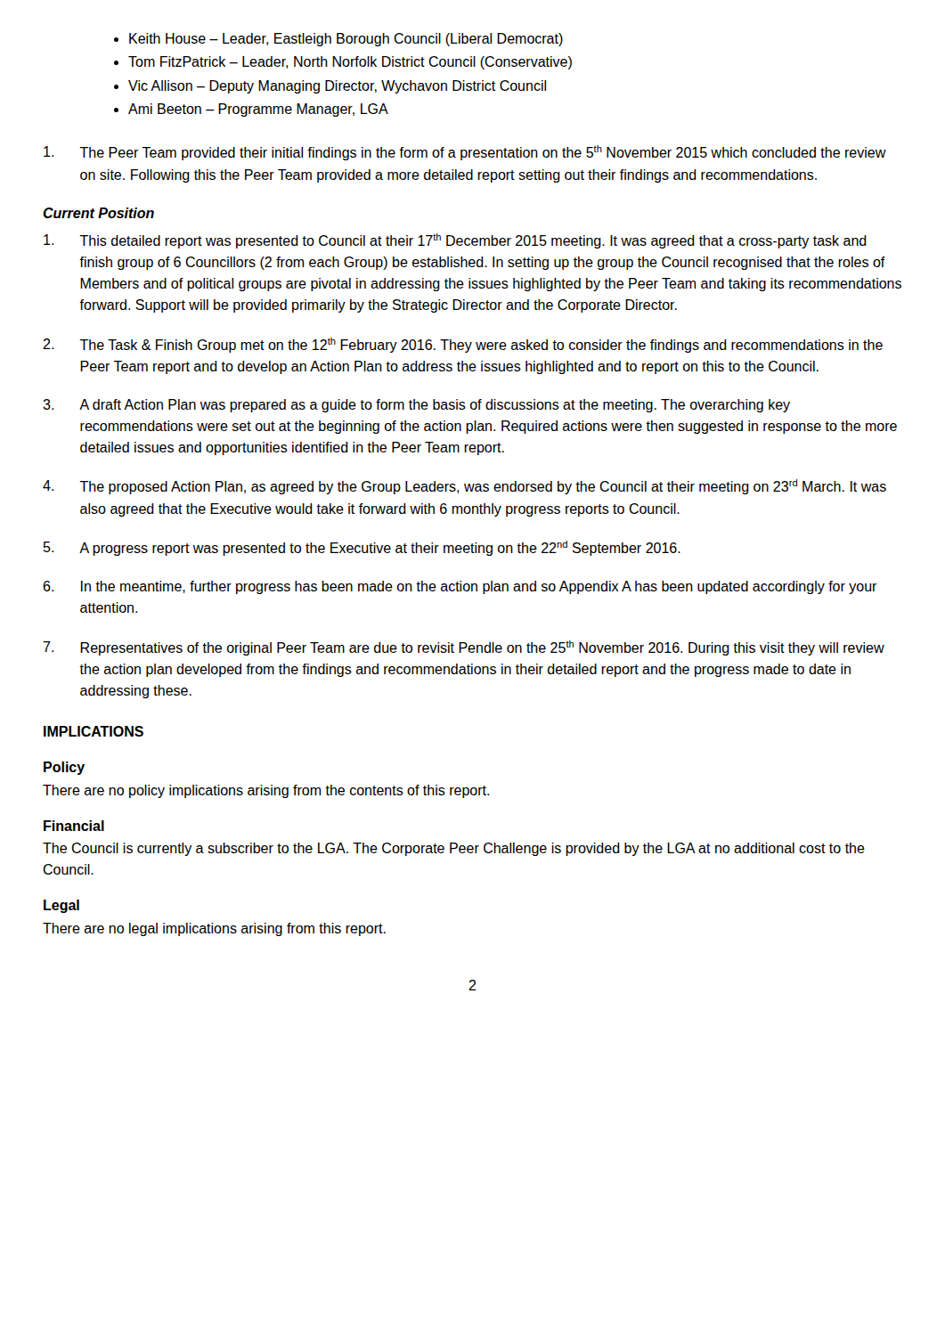Keith House – Leader, Eastleigh Borough Council (Liberal Democrat)
Tom FitzPatrick – Leader, North Norfolk District Council (Conservative)
Vic Allison – Deputy Managing Director, Wychavon District Council
Ami Beeton – Programme Manager, LGA
The Peer Team provided their initial findings in the form of a presentation on the 5th November 2015 which concluded the review on site. Following this the Peer Team provided a more detailed report setting out their findings and recommendations.
Current Position
This detailed report was presented to Council at their 17th December 2015 meeting. It was agreed that a cross-party task and finish group of 6 Councillors (2 from each Group) be established. In setting up the group the Council recognised that the roles of Members and of political groups are pivotal in addressing the issues highlighted by the Peer Team and taking its recommendations forward. Support will be provided primarily by the Strategic Director and the Corporate Director.
The Task & Finish Group met on the 12th February 2016. They were asked to consider the findings and recommendations in the Peer Team report and to develop an Action Plan to address the issues highlighted and to report on this to the Council.
A draft Action Plan was prepared as a guide to form the basis of discussions at the meeting. The overarching key recommendations were set out at the beginning of the action plan. Required actions were then suggested in response to the more detailed issues and opportunities identified in the Peer Team report.
The proposed Action Plan, as agreed by the Group Leaders, was endorsed by the Council at their meeting on 23rd March. It was also agreed that the Executive would take it forward with 6 monthly progress reports to Council.
A progress report was presented to the Executive at their meeting on the 22nd September 2016.
In the meantime, further progress has been made on the action plan and so Appendix A has been updated accordingly for your attention.
Representatives of the original Peer Team are due to revisit Pendle on the 25th November 2016. During this visit they will review the action plan developed from the findings and recommendations in their detailed report and the progress made to date in addressing these.
IMPLICATIONS
Policy
There are no policy implications arising from the contents of this report.
Financial
The Council is currently a subscriber to the LGA. The Corporate Peer Challenge is provided by the LGA at no additional cost to the Council.
Legal
There are no legal implications arising from this report.
2